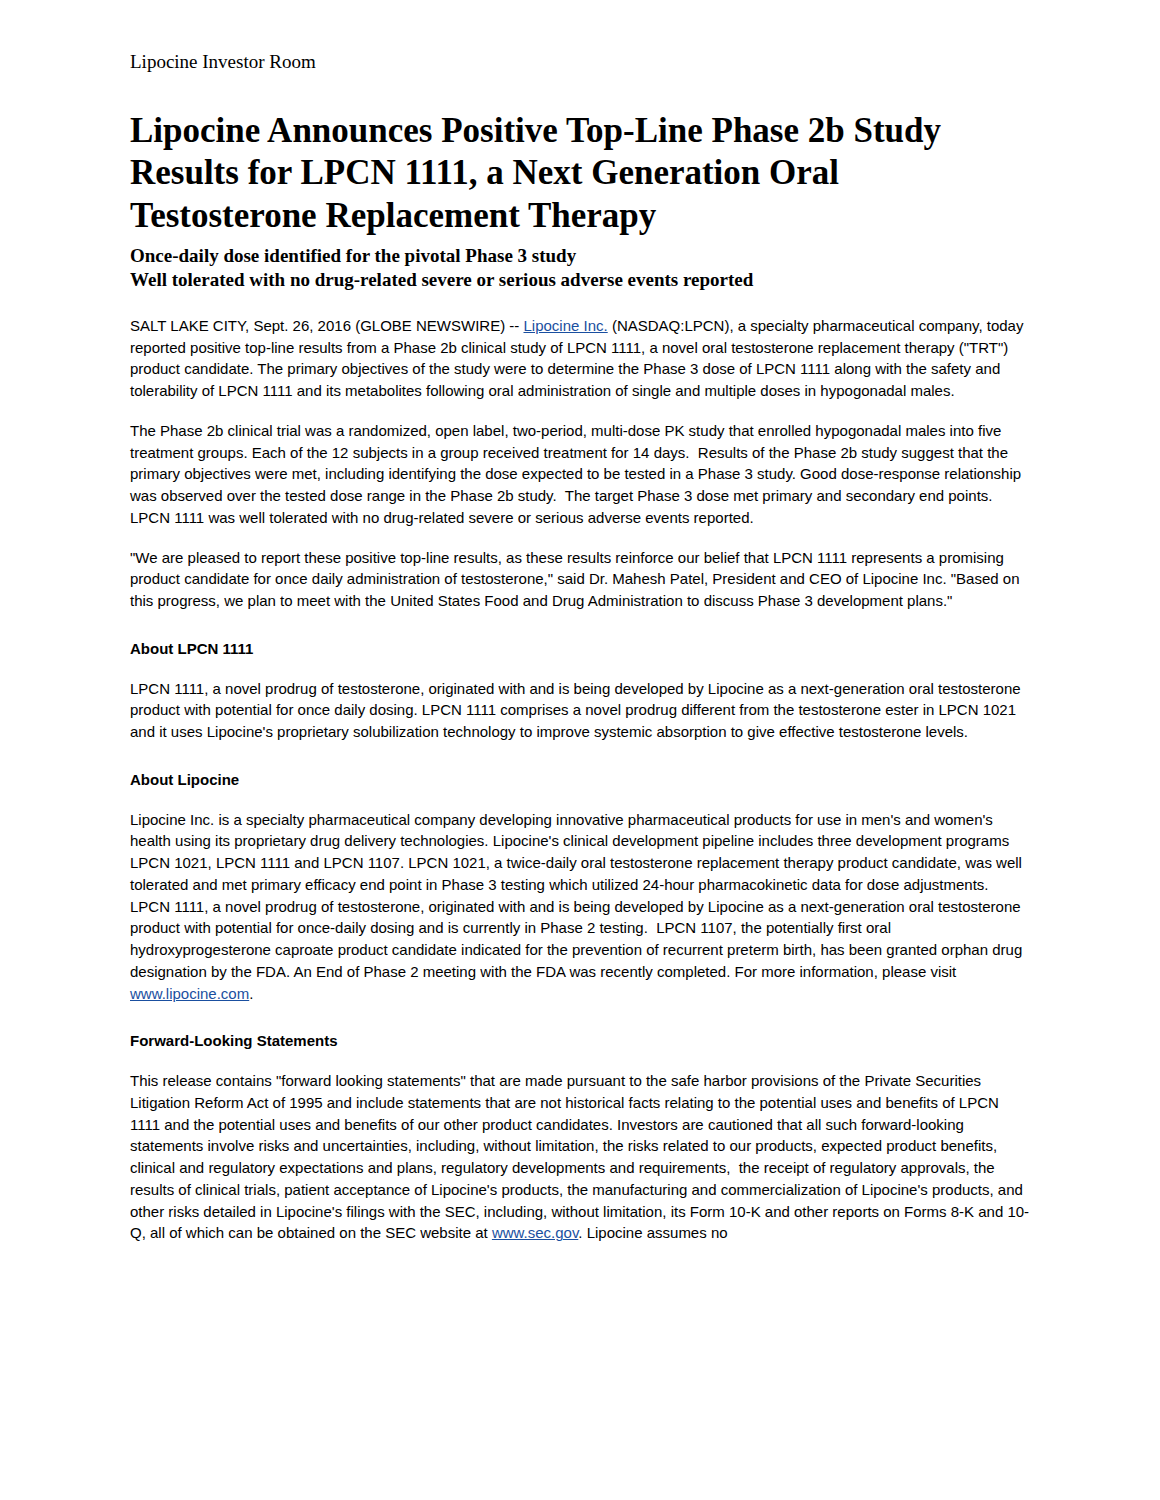Lipocine Investor Room
Lipocine Announces Positive Top-Line Phase 2b Study Results for LPCN 1111, a Next Generation Oral Testosterone Replacement Therapy
Once-daily dose identified for the pivotal Phase 3 study Well tolerated with no drug-related severe or serious adverse events reported
SALT LAKE CITY, Sept. 26, 2016 (GLOBE NEWSWIRE) -- Lipocine Inc. (NASDAQ:LPCN), a specialty pharmaceutical company, today reported positive top-line results from a Phase 2b clinical study of LPCN 1111, a novel oral testosterone replacement therapy ("TRT") product candidate. The primary objectives of the study were to determine the Phase 3 dose of LPCN 1111 along with the safety and tolerability of LPCN 1111 and its metabolites following oral administration of single and multiple doses in hypogonadal males.
The Phase 2b clinical trial was a randomized, open label, two-period, multi-dose PK study that enrolled hypogonadal males into five treatment groups. Each of the 12 subjects in a group received treatment for 14 days. Results of the Phase 2b study suggest that the primary objectives were met, including identifying the dose expected to be tested in a Phase 3 study. Good dose-response relationship was observed over the tested dose range in the Phase 2b study. The target Phase 3 dose met primary and secondary end points. LPCN 1111 was well tolerated with no drug-related severe or serious adverse events reported.
"We are pleased to report these positive top-line results, as these results reinforce our belief that LPCN 1111 represents a promising product candidate for once daily administration of testosterone," said Dr. Mahesh Patel, President and CEO of Lipocine Inc. "Based on this progress, we plan to meet with the United States Food and Drug Administration to discuss Phase 3 development plans."
About LPCN 1111
LPCN 1111, a novel prodrug of testosterone, originated with and is being developed by Lipocine as a next-generation oral testosterone product with potential for once daily dosing. LPCN 1111 comprises a novel prodrug different from the testosterone ester in LPCN 1021 and it uses Lipocine's proprietary solubilization technology to improve systemic absorption to give effective testosterone levels.
About Lipocine
Lipocine Inc. is a specialty pharmaceutical company developing innovative pharmaceutical products for use in men's and women's health using its proprietary drug delivery technologies. Lipocine's clinical development pipeline includes three development programs LPCN 1021, LPCN 1111 and LPCN 1107. LPCN 1021, a twice-daily oral testosterone replacement therapy product candidate, was well tolerated and met primary efficacy end point in Phase 3 testing which utilized 24-hour pharmacokinetic data for dose adjustments. LPCN 1111, a novel prodrug of testosterone, originated with and is being developed by Lipocine as a next-generation oral testosterone product with potential for once-daily dosing and is currently in Phase 2 testing. LPCN 1107, the potentially first oral hydroxyprogesterone caproate product candidate indicated for the prevention of recurrent preterm birth, has been granted orphan drug designation by the FDA. An End of Phase 2 meeting with the FDA was recently completed. For more information, please visit www.lipocine.com.
Forward-Looking Statements
This release contains "forward looking statements" that are made pursuant to the safe harbor provisions of the Private Securities Litigation Reform Act of 1995 and include statements that are not historical facts relating to the potential uses and benefits of LPCN 1111 and the potential uses and benefits of our other product candidates. Investors are cautioned that all such forward-looking statements involve risks and uncertainties, including, without limitation, the risks related to our products, expected product benefits, clinical and regulatory expectations and plans, regulatory developments and requirements, the receipt of regulatory approvals, the results of clinical trials, patient acceptance of Lipocine's products, the manufacturing and commercialization of Lipocine's products, and other risks detailed in Lipocine's filings with the SEC, including, without limitation, its Form 10-K and other reports on Forms 8-K and 10-Q, all of which can be obtained on the SEC website at www.sec.gov. Lipocine assumes no